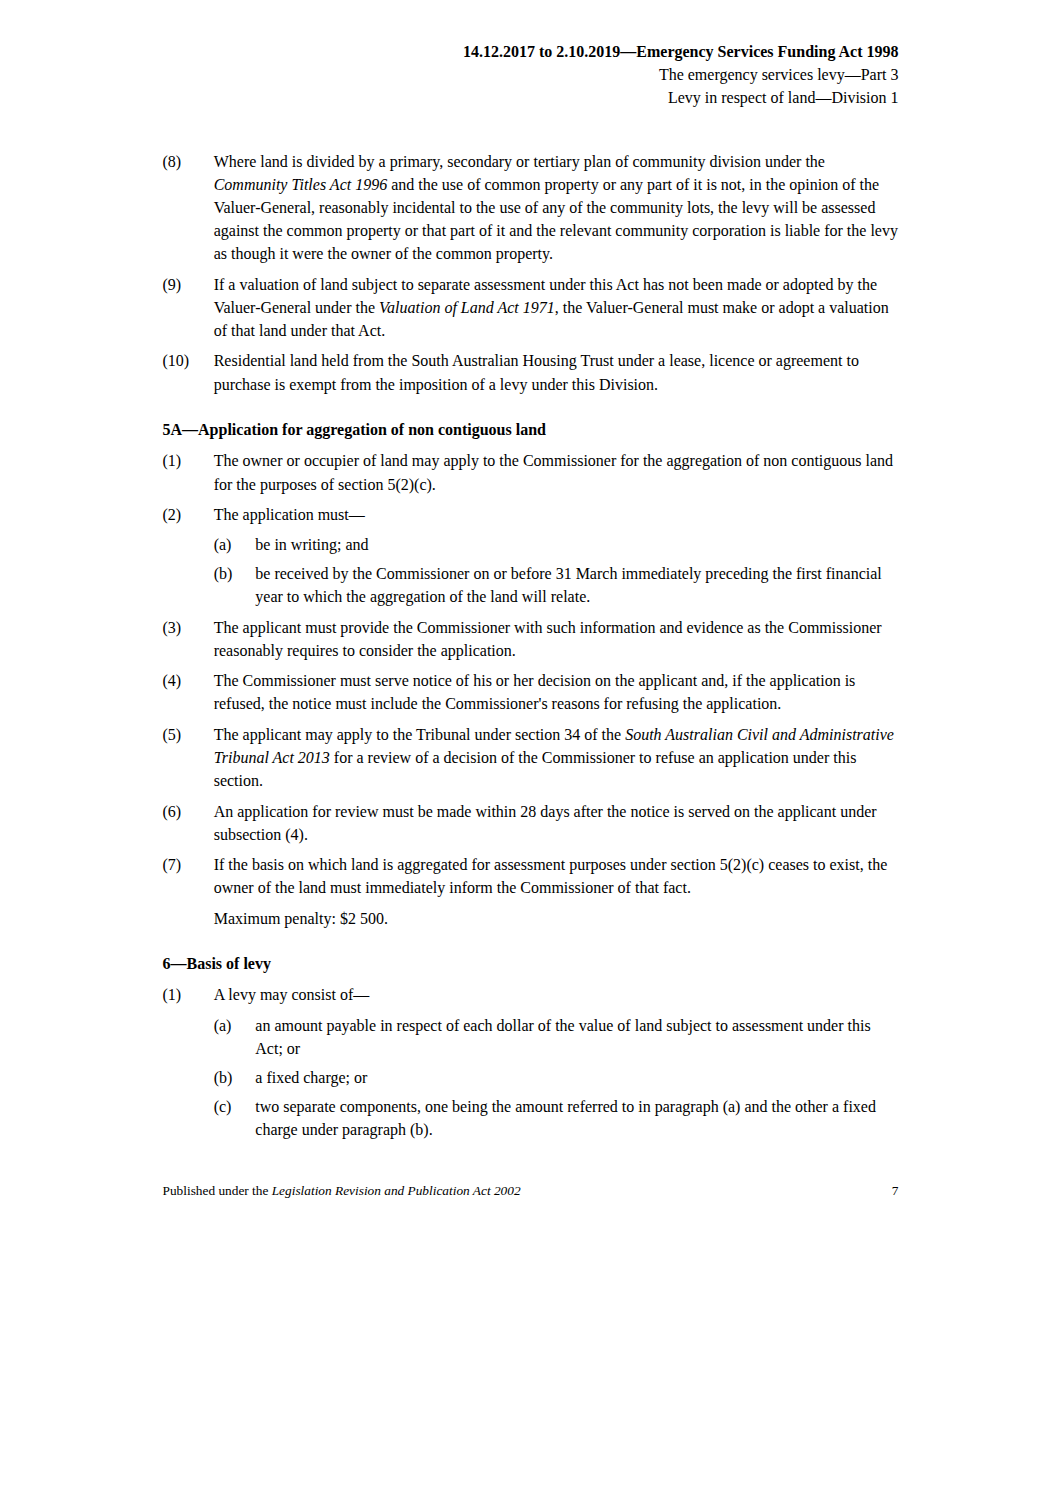14.12.2017 to 2.10.2019—Emergency Services Funding Act 1998
The emergency services levy—Part 3
Levy in respect of land—Division 1
(8) Where land is divided by a primary, secondary or tertiary plan of community division under the Community Titles Act 1996 and the use of common property or any part of it is not, in the opinion of the Valuer-General, reasonably incidental to the use of any of the community lots, the levy will be assessed against the common property or that part of it and the relevant community corporation is liable for the levy as though it were the owner of the common property.
(9) If a valuation of land subject to separate assessment under this Act has not been made or adopted by the Valuer-General under the Valuation of Land Act 1971, the Valuer-General must make or adopt a valuation of that land under that Act.
(10) Residential land held from the South Australian Housing Trust under a lease, licence or agreement to purchase is exempt from the imposition of a levy under this Division.
5A—Application for aggregation of non contiguous land
(1) The owner or occupier of land may apply to the Commissioner for the aggregation of non contiguous land for the purposes of section 5(2)(c).
(2) The application must—
(a) be in writing; and
(b) be received by the Commissioner on or before 31 March immediately preceding the first financial year to which the aggregation of the land will relate.
(3) The applicant must provide the Commissioner with such information and evidence as the Commissioner reasonably requires to consider the application.
(4) The Commissioner must serve notice of his or her decision on the applicant and, if the application is refused, the notice must include the Commissioner's reasons for refusing the application.
(5) The applicant may apply to the Tribunal under section 34 of the South Australian Civil and Administrative Tribunal Act 2013 for a review of a decision of the Commissioner to refuse an application under this section.
(6) An application for review must be made within 28 days after the notice is served on the applicant under subsection (4).
(7) If the basis on which land is aggregated for assessment purposes under section 5(2)(c) ceases to exist, the owner of the land must immediately inform the Commissioner of that fact.
Maximum penalty: $2 500.
6—Basis of levy
(1) A levy may consist of—
(a) an amount payable in respect of each dollar of the value of land subject to assessment under this Act; or
(b) a fixed charge; or
(c) two separate components, one being the amount referred to in paragraph (a) and the other a fixed charge under paragraph (b).
Published under the Legislation Revision and Publication Act 2002 7